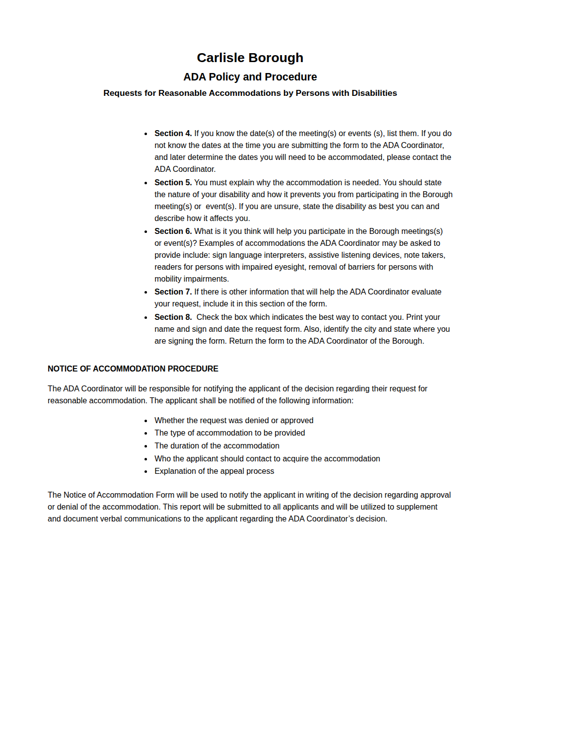Carlisle Borough
ADA Policy and Procedure
Requests for Reasonable Accommodations by Persons with Disabilities
Section 4. If you know the date(s) of the meeting(s) or events (s), list them. If you do not know the dates at the time you are submitting the form to the ADA Coordinator, and later determine the dates you will need to be accommodated, please contact the ADA Coordinator.
Section 5. You must explain why the accommodation is needed. You should state the nature of your disability and how it prevents you from participating in the Borough meeting(s) or event(s). If you are unsure, state the disability as best you can and describe how it affects you.
Section 6. What is it you think will help you participate in the Borough meetings(s) or event(s)? Examples of accommodations the ADA Coordinator may be asked to provide include: sign language interpreters, assistive listening devices, note takers, readers for persons with impaired eyesight, removal of barriers for persons with mobility impairments.
Section 7. If there is other information that will help the ADA Coordinator evaluate your request, include it in this section of the form.
Section 8. Check the box which indicates the best way to contact you. Print your name and sign and date the request form. Also, identify the city and state where you are signing the form. Return the form to the ADA Coordinator of the Borough.
Notice of Accommodation Procedure
The ADA Coordinator will be responsible for notifying the applicant of the decision regarding their request for reasonable accommodation. The applicant shall be notified of the following information:
Whether the request was denied or approved
The type of accommodation to be provided
The duration of the accommodation
Who the applicant should contact to acquire the accommodation
Explanation of the appeal process
The Notice of Accommodation Form will be used to notify the applicant in writing of the decision regarding approval or denial of the accommodation. This report will be submitted to all applicants and will be utilized to supplement and document verbal communications to the applicant regarding the ADA Coordinator’s decision.